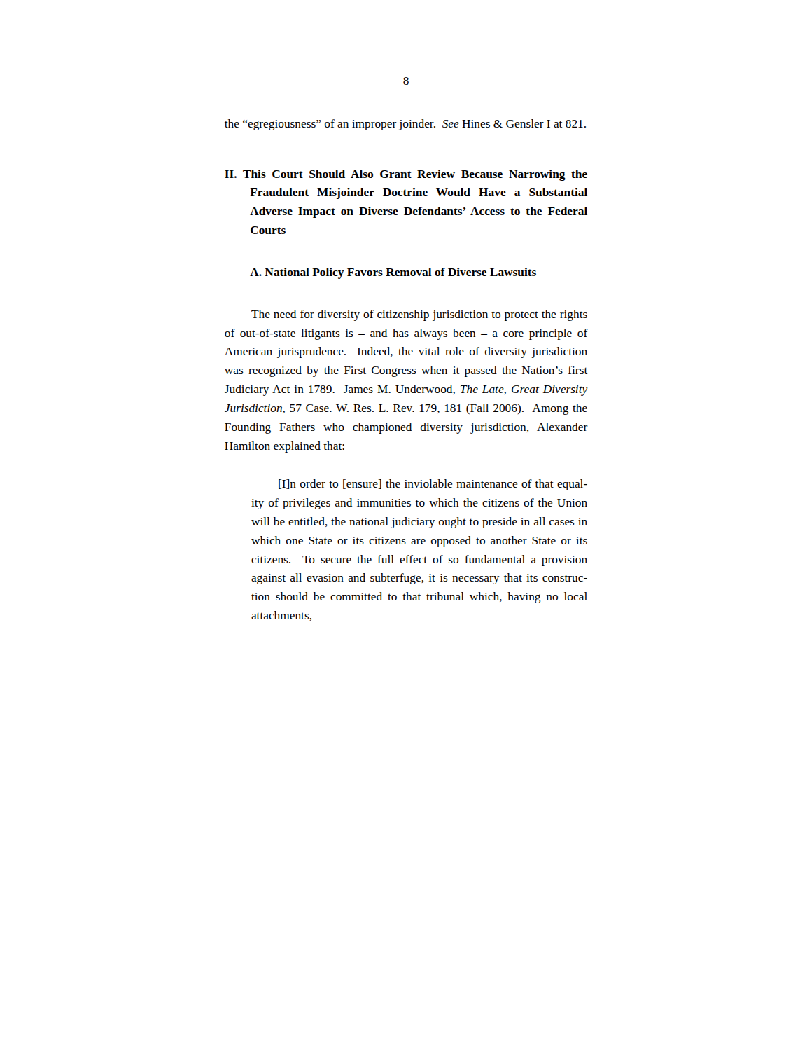8
the “egregiousness” of an improper joinder. See Hines & Gensler I at 821.
II. This Court Should Also Grant Review Because Narrowing the Fraudulent Misjoinder Doctrine Would Have a Substantial Adverse Impact on Diverse Defendants’ Access to the Federal Courts
A. National Policy Favors Removal of Diverse Lawsuits
The need for diversity of citizenship jurisdiction to protect the rights of out-of-state litigants is – and has always been – a core principle of American jurisprudence. Indeed, the vital role of diversity jurisdiction was recognized by the First Congress when it passed the Nation’s first Judiciary Act in 1789. James M. Underwood, The Late, Great Diversity Jurisdiction, 57 Case. W. Res. L. Rev. 179, 181 (Fall 2006). Among the Founding Fathers who championed diversity jurisdiction, Alexander Hamilton explained that:
[I]n order to [ensure] the inviolable maintenance of that equality of privileges and immunities to which the citizens of the Union will be entitled, the national judiciary ought to preside in all cases in which one State or its citizens are opposed to another State or its citizens. To secure the full effect of so fundamental a provision against all evasion and subterfuge, it is necessary that its construction should be committed to that tribunal which, having no local attachments,